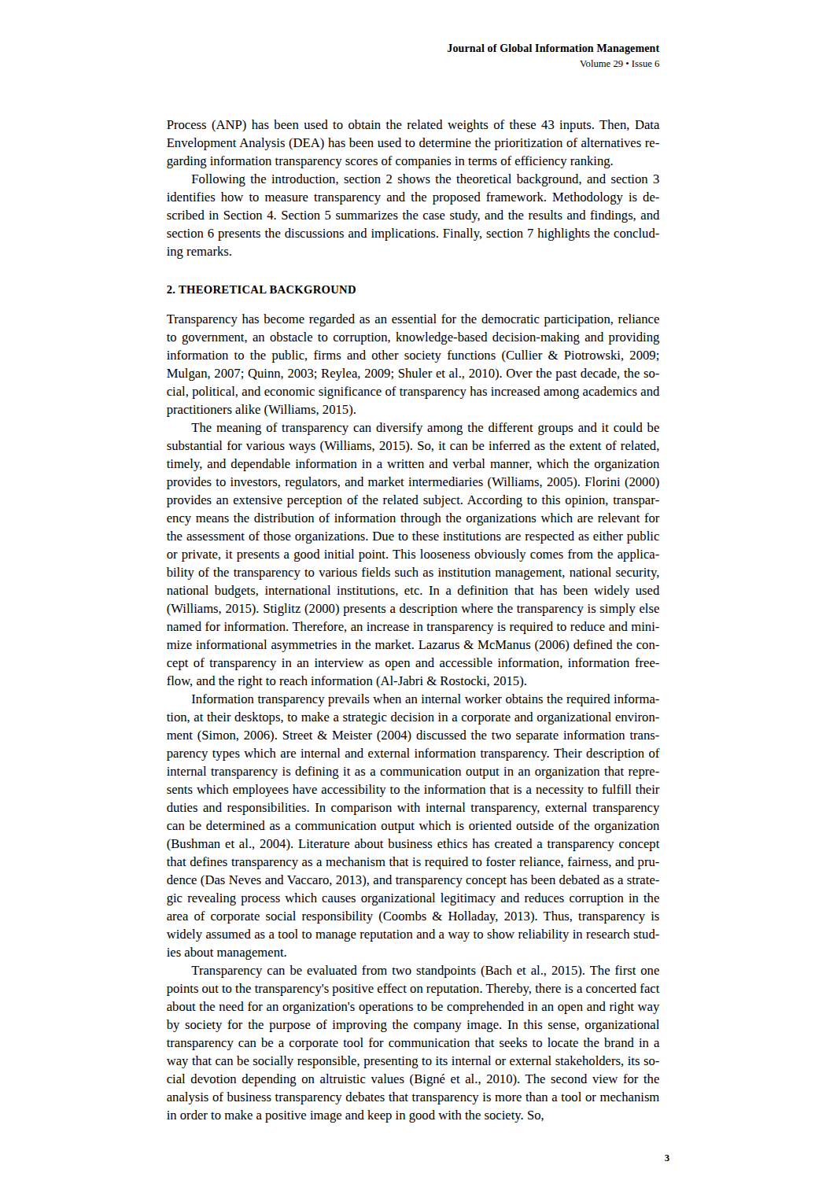Journal of Global Information Management
Volume 29 • Issue 6
Process (ANP) has been used to obtain the related weights of these 43 inputs. Then, Data Envelopment Analysis (DEA) has been used to determine the prioritization of alternatives regarding information transparency scores of companies in terms of efficiency ranking.
Following the introduction, section 2 shows the theoretical background, and section 3 identifies how to measure transparency and the proposed framework. Methodology is described in Section 4. Section 5 summarizes the case study, and the results and findings, and section 6 presents the discussions and implications. Finally, section 7 highlights the concluding remarks.
2. Theoretical Background
Transparency has become regarded as an essential for the democratic participation, reliance to government, an obstacle to corruption, knowledge-based decision-making and providing information to the public, firms and other society functions (Cullier & Piotrowski, 2009; Mulgan, 2007; Quinn, 2003; Reylea, 2009; Shuler et al., 2010). Over the past decade, the social, political, and economic significance of transparency has increased among academics and practitioners alike (Williams, 2015).
The meaning of transparency can diversify among the different groups and it could be substantial for various ways (Williams, 2015). So, it can be inferred as the extent of related, timely, and dependable information in a written and verbal manner, which the organization provides to investors, regulators, and market intermediaries (Williams, 2005). Florini (2000) provides an extensive perception of the related subject. According to this opinion, transparency means the distribution of information through the organizations which are relevant for the assessment of those organizations. Due to these institutions are respected as either public or private, it presents a good initial point. This looseness obviously comes from the applicability of the transparency to various fields such as institution management, national security, national budgets, international institutions, etc. In a definition that has been widely used (Williams, 2015). Stiglitz (2000) presents a description where the transparency is simply else named for information. Therefore, an increase in transparency is required to reduce and minimize informational asymmetries in the market. Lazarus & McManus (2006) defined the concept of transparency in an interview as open and accessible information, information free-flow, and the right to reach information (Al-Jabri & Rostocki, 2015).
Information transparency prevails when an internal worker obtains the required information, at their desktops, to make a strategic decision in a corporate and organizational environment (Simon, 2006). Street & Meister (2004) discussed the two separate information transparency types which are internal and external information transparency. Their description of internal transparency is defining it as a communication output in an organization that represents which employees have accessibility to the information that is a necessity to fulfill their duties and responsibilities. In comparison with internal transparency, external transparency can be determined as a communication output which is oriented outside of the organization (Bushman et al., 2004). Literature about business ethics has created a transparency concept that defines transparency as a mechanism that is required to foster reliance, fairness, and prudence (Das Neves and Vaccaro, 2013), and transparency concept has been debated as a strategic revealing process which causes organizational legitimacy and reduces corruption in the area of corporate social responsibility (Coombs & Holladay, 2013). Thus, transparency is widely assumed as a tool to manage reputation and a way to show reliability in research studies about management.
Transparency can be evaluated from two standpoints (Bach et al., 2015). The first one points out to the transparency's positive effect on reputation. Thereby, there is a concerted fact about the need for an organization's operations to be comprehended in an open and right way by society for the purpose of improving the company image. In this sense, organizational transparency can be a corporate tool for communication that seeks to locate the brand in a way that can be socially responsible, presenting to its internal or external stakeholders, its social devotion depending on altruistic values (Bigné et al., 2010). The second view for the analysis of business transparency debates that transparency is more than a tool or mechanism in order to make a positive image and keep in good with the society. So,
3